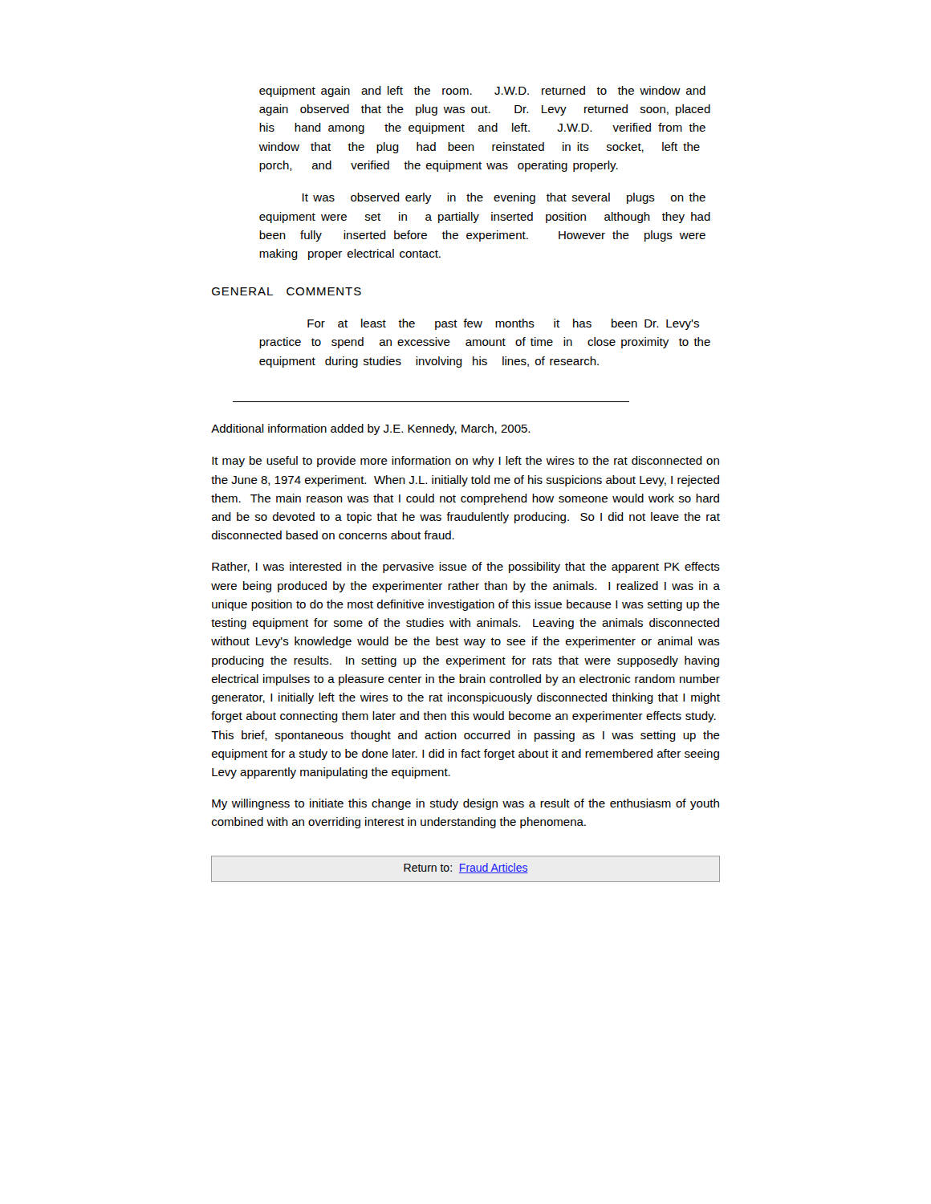equipment again and left the room. J.W.D. returned to the window and again observed that the plug was out. Dr. Levy returned soon, placed his hand among the equipment and left. J.W.D. verified from the window that the plug had been reinstated in its socket, left the porch, and verified the equipment was operating properly.
It was observed early in the evening that several plugs on the equipment were set in a partially inserted position although they had been fully inserted before the experiment. However the plugs were making proper electrical contact.
GENERAL COMMENTS
For at least the past few months it has been Dr. Levy's practice to spend an excessive amount of time in close proximity to the equipment during studies involving his lines, of research.
Additional information added by J.E. Kennedy, March, 2005.
It may be useful to provide more information on why I left the wires to the rat disconnected on the June 8, 1974 experiment. When J.L. initially told me of his suspicions about Levy, I rejected them. The main reason was that I could not comprehend how someone would work so hard and be so devoted to a topic that he was fraudulently producing. So I did not leave the rat disconnected based on concerns about fraud.
Rather, I was interested in the pervasive issue of the possibility that the apparent PK effects were being produced by the experimenter rather than by the animals. I realized I was in a unique position to do the most definitive investigation of this issue because I was setting up the testing equipment for some of the studies with animals. Leaving the animals disconnected without Levy's knowledge would be the best way to see if the experimenter or animal was producing the results. In setting up the experiment for rats that were supposedly having electrical impulses to a pleasure center in the brain controlled by an electronic random number generator, I initially left the wires to the rat inconspicuously disconnected thinking that I might forget about connecting them later and then this would become an experimenter effects study. This brief, spontaneous thought and action occurred in passing as I was setting up the equipment for a study to be done later. I did in fact forget about it and remembered after seeing Levy apparently manipulating the equipment.
My willingness to initiate this change in study design was a result of the enthusiasm of youth combined with an overriding interest in understanding the phenomena.
Return to: Fraud Articles